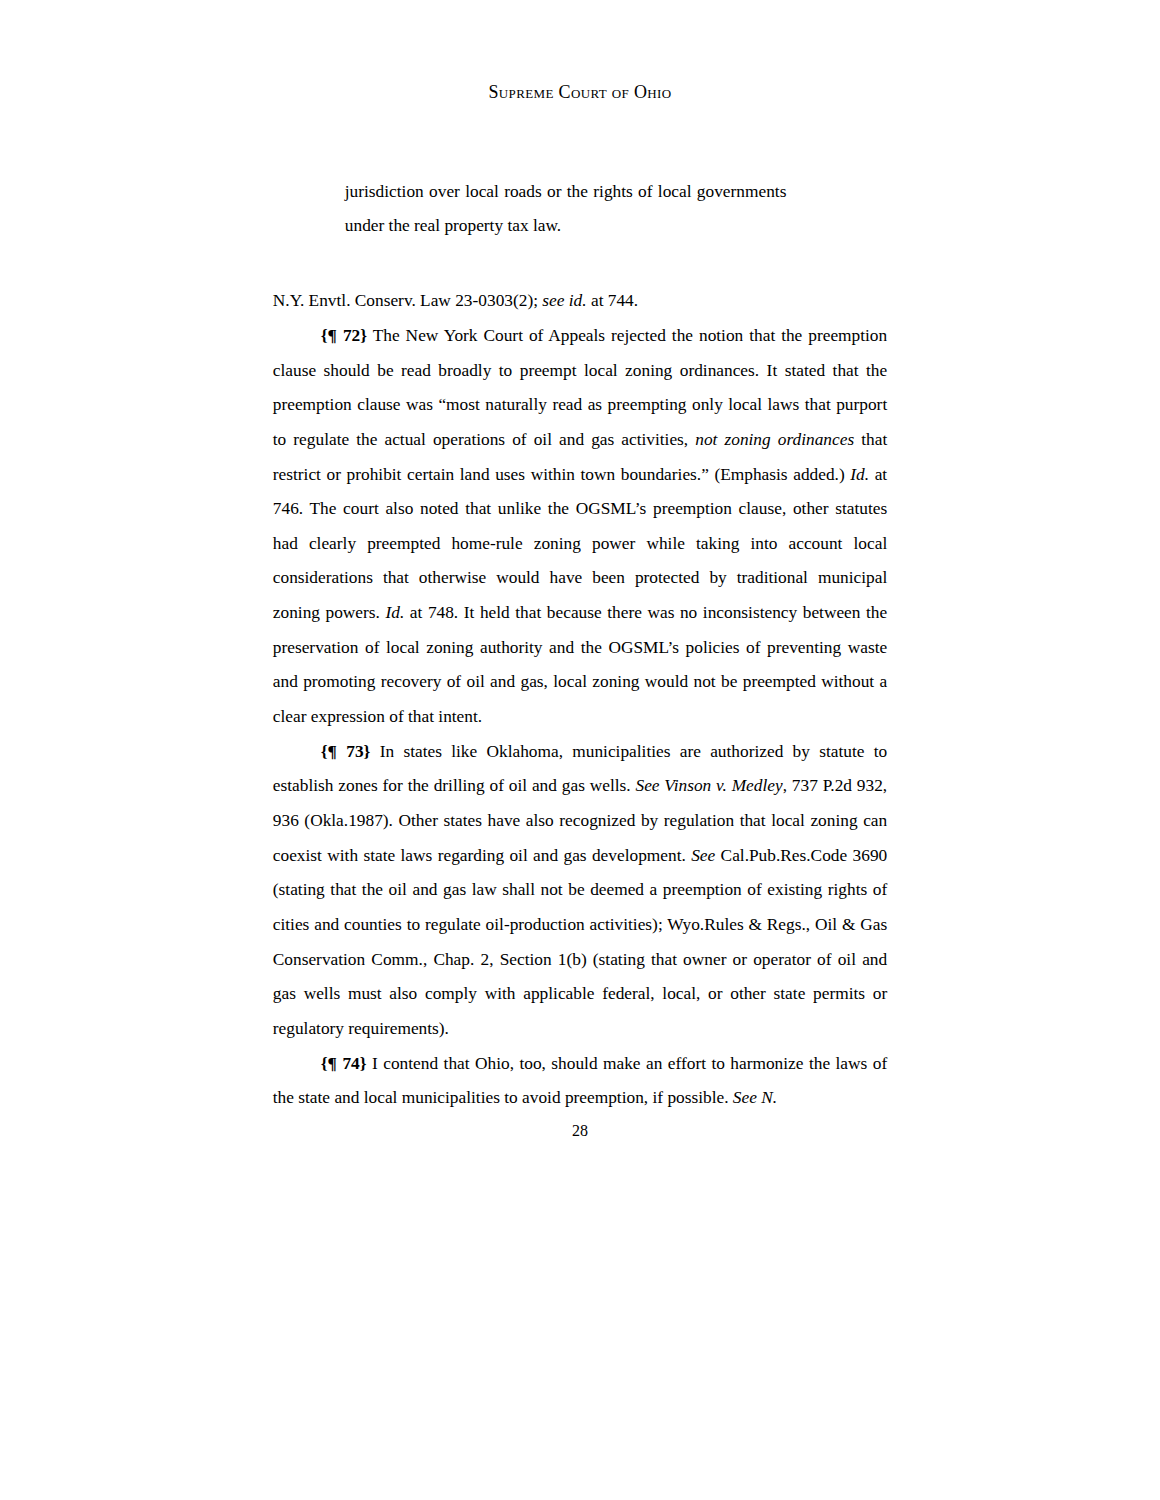Supreme Court of Ohio
jurisdiction over local roads or the rights of local governments under the real property tax law.
N.Y. Envtl. Conserv. Law 23-0303(2); see id. at 744.
{¶ 72} The New York Court of Appeals rejected the notion that the preemption clause should be read broadly to preempt local zoning ordinances. It stated that the preemption clause was “most naturally read as preempting only local laws that purport to regulate the actual operations of oil and gas activities, not zoning ordinances that restrict or prohibit certain land uses within town boundaries.” (Emphasis added.) Id. at 746. The court also noted that unlike the OGSML’s preemption clause, other statutes had clearly preempted home-rule zoning power while taking into account local considerations that otherwise would have been protected by traditional municipal zoning powers. Id. at 748. It held that because there was no inconsistency between the preservation of local zoning authority and the OGSML’s policies of preventing waste and promoting recovery of oil and gas, local zoning would not be preempted without a clear expression of that intent.
{¶ 73} In states like Oklahoma, municipalities are authorized by statute to establish zones for the drilling of oil and gas wells. See Vinson v. Medley, 737 P.2d 932, 936 (Okla.1987). Other states have also recognized by regulation that local zoning can coexist with state laws regarding oil and gas development. See Cal.Pub.Res.Code 3690 (stating that the oil and gas law shall not be deemed a preemption of existing rights of cities and counties to regulate oil-production activities); Wyo.Rules & Regs., Oil & Gas Conservation Comm., Chap. 2, Section 1(b) (stating that owner or operator of oil and gas wells must also comply with applicable federal, local, or other state permits or regulatory requirements).
{¶ 74} I contend that Ohio, too, should make an effort to harmonize the laws of the state and local municipalities to avoid preemption, if possible. See N.
28